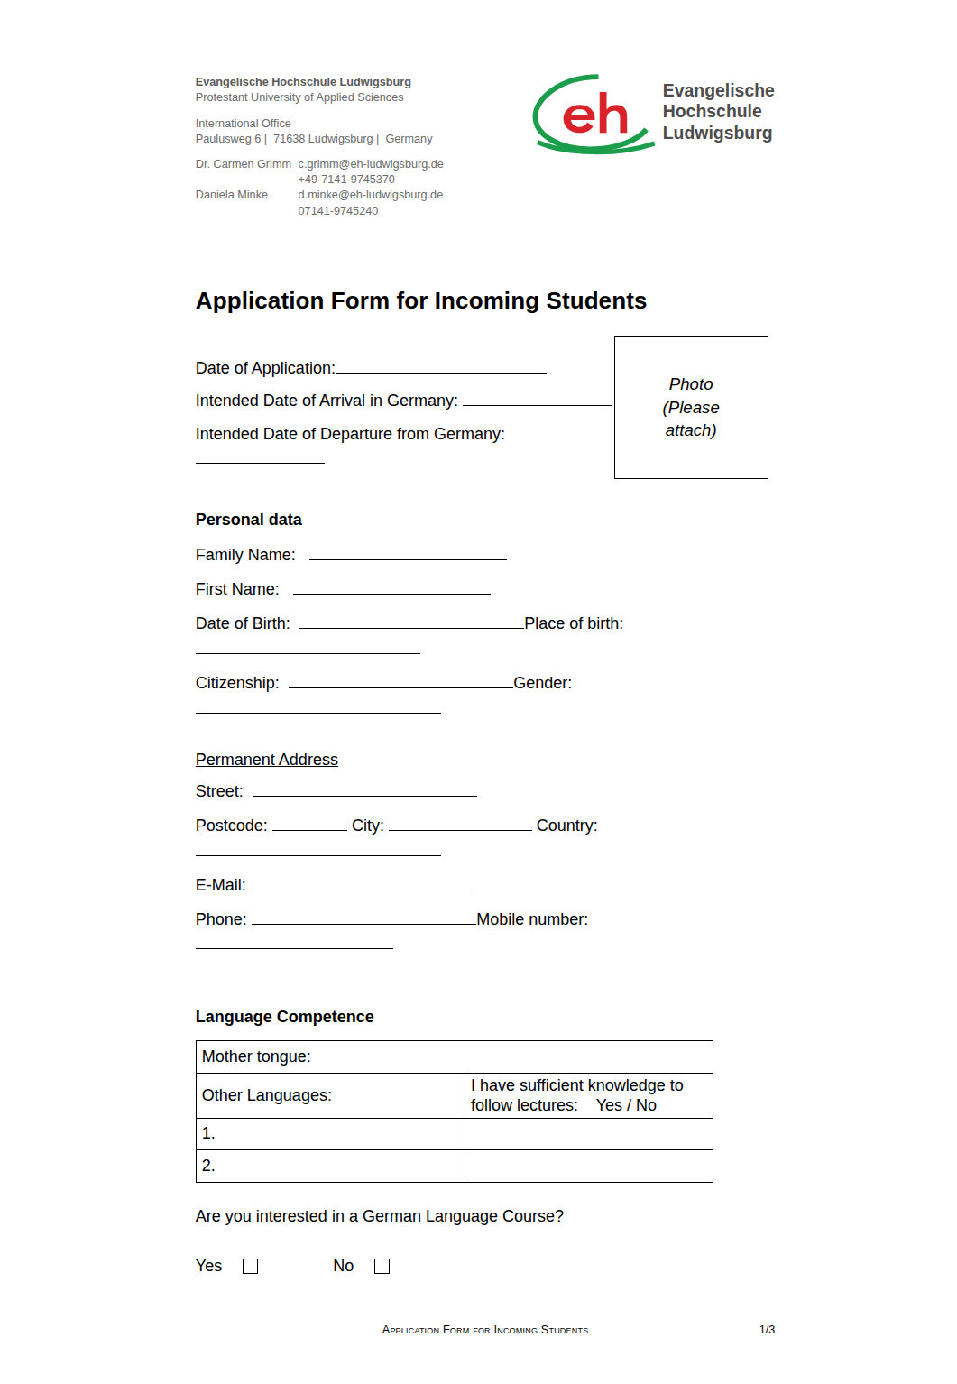Evangelische Hochschule Ludwigsburg
Protestant University of Applied Sciences
International Office
Paulusweg 6 | 71638 Ludwigsburg | Germany
| Dr. Carmen Grimm | c.grimm@eh-ludwigsburg.de |
| | +49-7141-9745370 |
| Daniela Minke | d.minke@eh-ludwigsburg.de |
| | 07141-9745240 |
Evangelische Hochschule Ludwigsburg
Application Form for Incoming Students
Date of Application:
Intended Date of Arrival in Germany:
Intended Date of Departure from Germany:
Photo
(Please
attach)
Personal data
Family Name:
First Name:
Date of Birth: Place of birth:
Citizenship: Gender:
Permanent Address
Street:
Postcode: City: Country:
E-Mail:
Phone: Mobile number:
Language Competence
| Mother tongue: |
| Other Languages: | I have sufficient knowledge to follow lectures: Yes / No |
| 1. | |
| 2. | |
Are you interested in a German Language Course?
Yes No
Application Form for Incoming Students 1/3